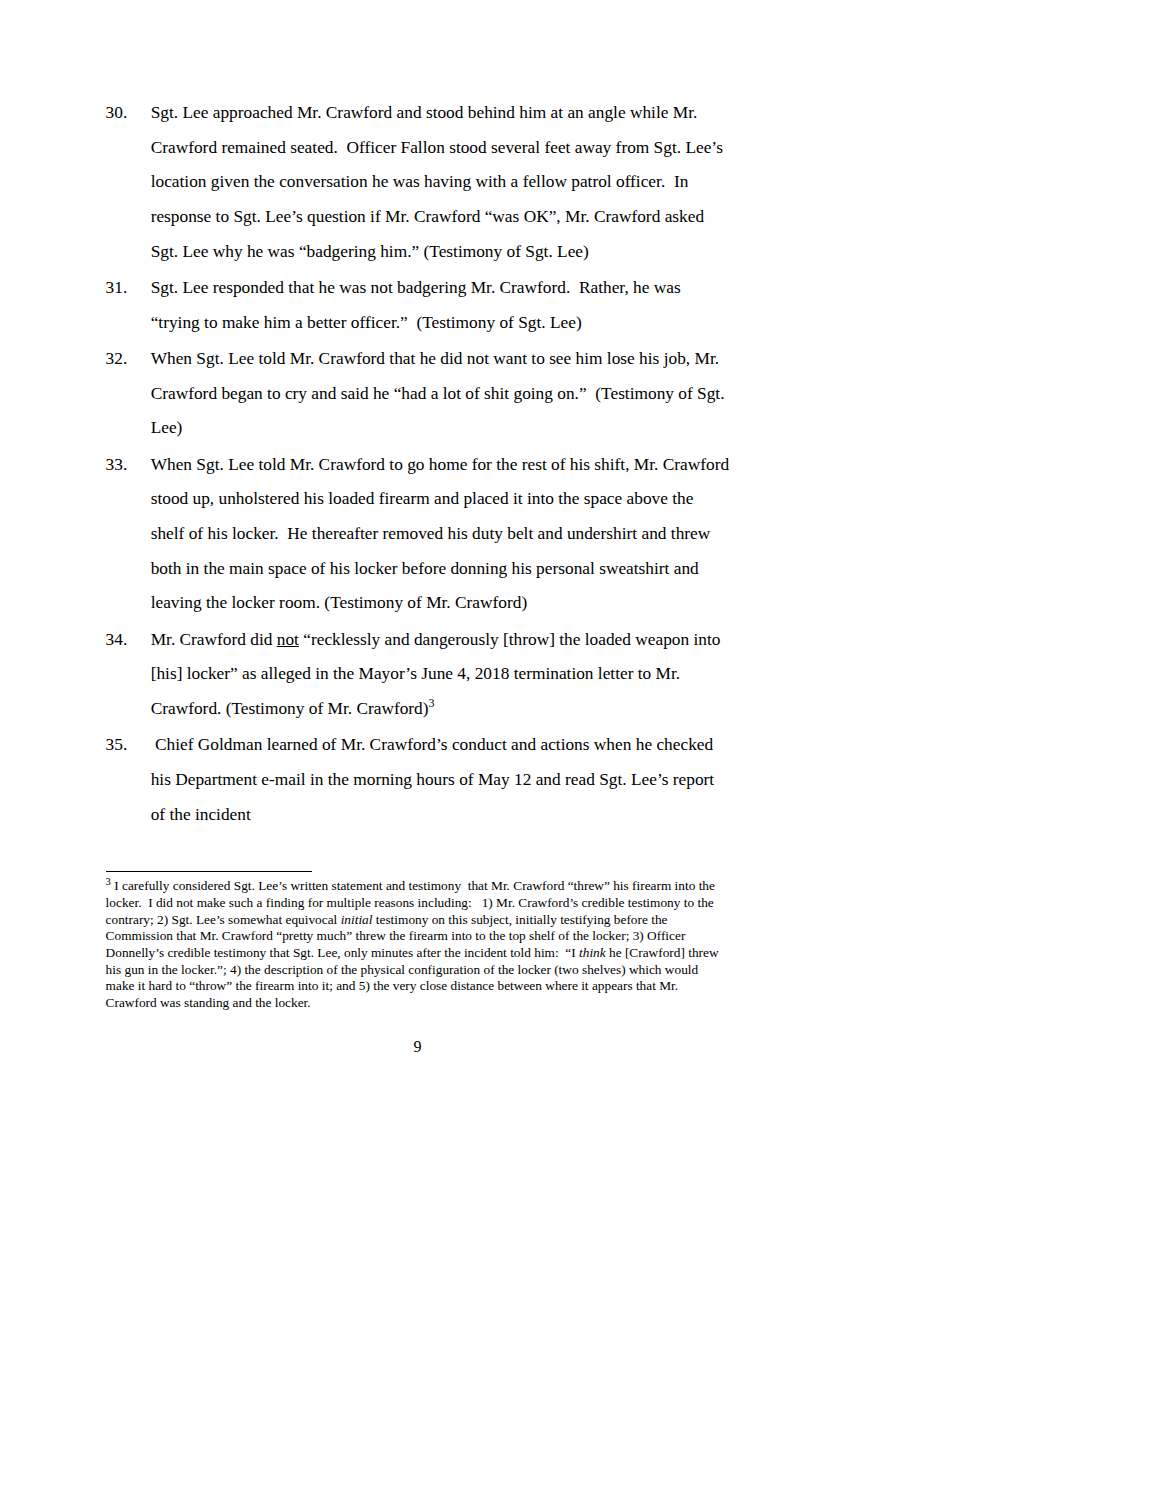30. Sgt. Lee approached Mr. Crawford and stood behind him at an angle while Mr. Crawford remained seated. Officer Fallon stood several feet away from Sgt. Lee’s location given the conversation he was having with a fellow patrol officer. In response to Sgt. Lee’s question if Mr. Crawford “was OK”, Mr. Crawford asked Sgt. Lee why he was “badgering him.” (Testimony of Sgt. Lee)
31. Sgt. Lee responded that he was not badgering Mr. Crawford. Rather, he was “trying to make him a better officer.” (Testimony of Sgt. Lee)
32. When Sgt. Lee told Mr. Crawford that he did not want to see him lose his job, Mr. Crawford began to cry and said he “had a lot of shit going on.” (Testimony of Sgt. Lee)
33. When Sgt. Lee told Mr. Crawford to go home for the rest of his shift, Mr. Crawford stood up, unholstered his loaded firearm and placed it into the space above the shelf of his locker. He thereafter removed his duty belt and undershirt and threw both in the main space of his locker before donning his personal sweatshirt and leaving the locker room. (Testimony of Mr. Crawford)
34. Mr. Crawford did not “recklessly and dangerously [throw] the loaded weapon into [his] locker” as alleged in the Mayor’s June 4, 2018 termination letter to Mr. Crawford. (Testimony of Mr. Crawford)3
35. Chief Goldman learned of Mr. Crawford’s conduct and actions when he checked his Department e-mail in the morning hours of May 12 and read Sgt. Lee’s report of the incident
3 I carefully considered Sgt. Lee’s written statement and testimony that Mr. Crawford “threw” his firearm into the locker. I did not make such a finding for multiple reasons including: 1) Mr. Crawford’s credible testimony to the contrary; 2) Sgt. Lee’s somewhat equivocal initial testimony on this subject, initially testifying before the Commission that Mr. Crawford “pretty much” threw the firearm into to the top shelf of the locker; 3) Officer Donnelly’s credible testimony that Sgt. Lee, only minutes after the incident told him: “I think he [Crawford] threw his gun in the locker.”; 4) the description of the physical configuration of the locker (two shelves) which would make it hard to “throw” the firearm into it; and 5) the very close distance between where it appears that Mr. Crawford was standing and the locker.
9